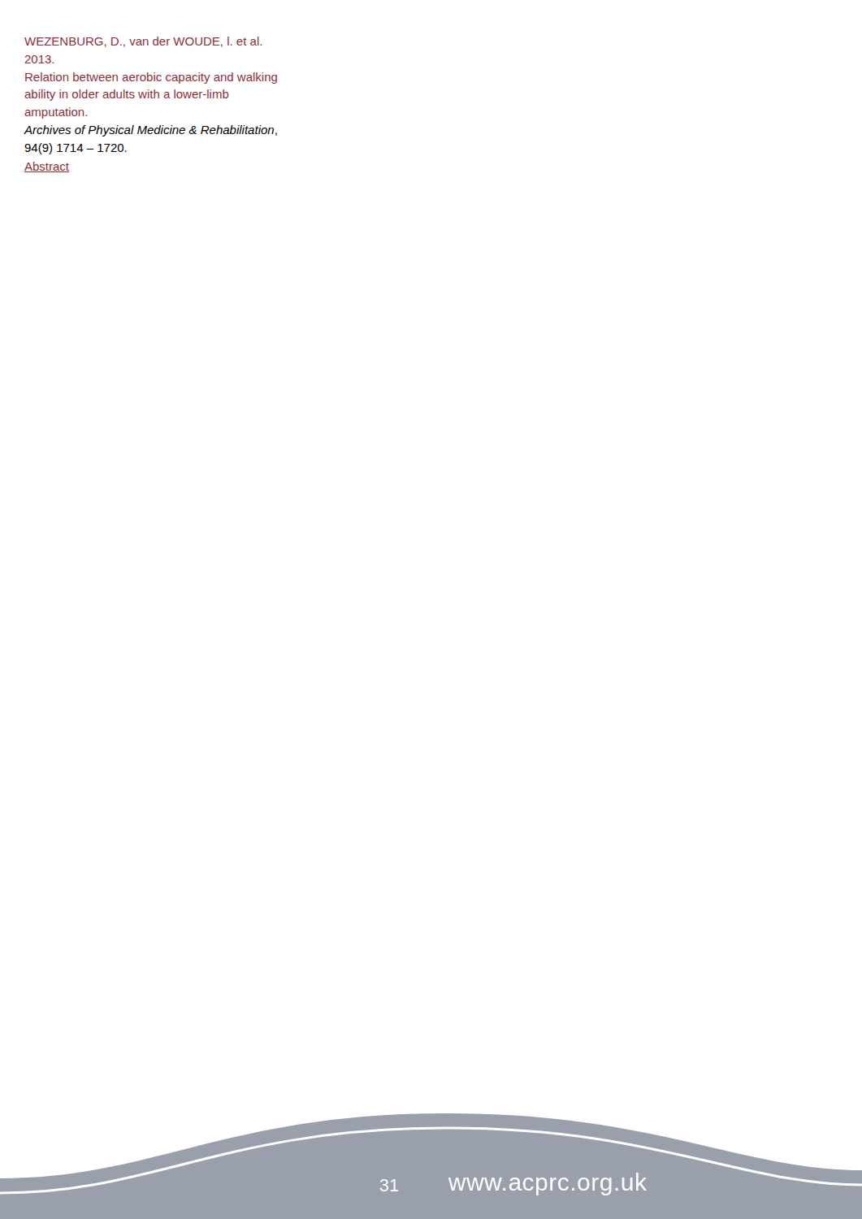WEZENBURG, D., van der WOUDE, l. et al.
2013.
Relation between aerobic capacity and walking
ability in older adults with a lower-limb
amputation.
Archives of Physical Medicine & Rehabilitation,
94(9) 1714 – 1720.
Abstract
31
www.acprc.org.uk